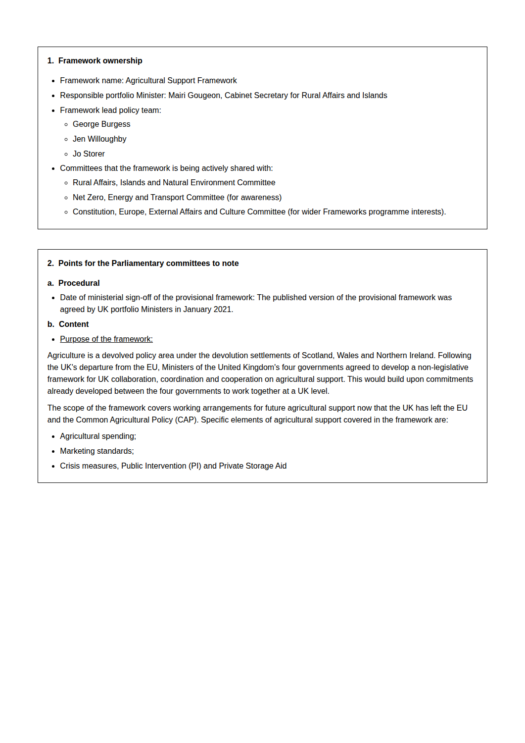1. Framework ownership
Framework name: Agricultural Support Framework
Responsible portfolio Minister: Mairi Gougeon, Cabinet Secretary for Rural Affairs and Islands
Framework lead policy team:
George Burgess
Jen Willoughby
Jo Storer
Committees that the framework is being actively shared with:
Rural Affairs, Islands and Natural Environment Committee
Net Zero, Energy and Transport Committee (for awareness)
Constitution, Europe, External Affairs and Culture Committee (for wider Frameworks programme interests).
2. Points for the Parliamentary committees to note
a. Procedural
Date of ministerial sign-off of the provisional framework: The published version of the provisional framework was agreed by UK portfolio Ministers in January 2021.
b. Content
Purpose of the framework:
Agriculture is a devolved policy area under the devolution settlements of Scotland, Wales and Northern Ireland. Following the UK's departure from the EU, Ministers of the United Kingdom's four governments agreed to develop a non-legislative framework for UK collaboration, coordination and cooperation on agricultural support. This would build upon commitments already developed between the four governments to work together at a UK level.
The scope of the framework covers working arrangements for future agricultural support now that the UK has left the EU and the Common Agricultural Policy (CAP). Specific elements of agricultural support covered in the framework are:
Agricultural spending;
Marketing standards;
Crisis measures, Public Intervention (PI) and Private Storage Aid